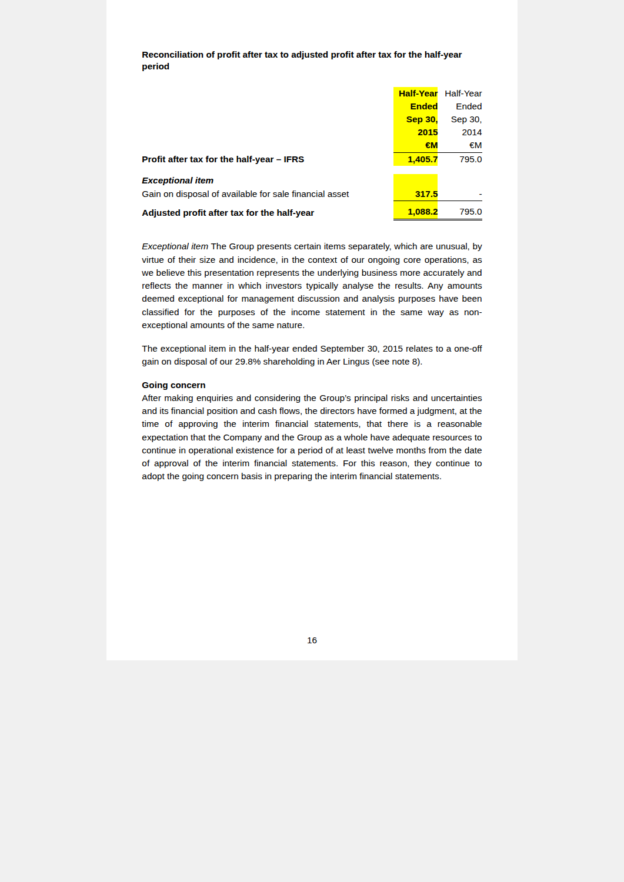Reconciliation of profit after tax to adjusted profit after tax for the half-year period
| | Half-Year | Half-Year |
| | Ended | Ended |
| | Sep 30, | Sep 30, |
| | 2015 | 2014 |
| | €M | €M |
| Profit after tax for the half-year – IFRS | 1,405.7 | 795.0 |
| Exceptional item | | |
| Gain on disposal of available for sale financial asset | 317.5 | - |
| Adjusted profit after tax for the half-year | 1,088.2 | 795.0 |
Exceptional item The Group presents certain items separately, which are unusual, by virtue of their size and incidence, in the context of our ongoing core operations, as we believe this presentation represents the underlying business more accurately and reflects the manner in which investors typically analyse the results. Any amounts deemed exceptional for management discussion and analysis purposes have been classified for the purposes of the income statement in the same way as non-exceptional amounts of the same nature.
The exceptional item in the half-year ended September 30, 2015 relates to a one-off gain on disposal of our 29.8% shareholding in Aer Lingus (see note 8).
Going concern
After making enquiries and considering the Group’s principal risks and uncertainties and its financial position and cash flows, the directors have formed a judgment, at the time of approving the interim financial statements, that there is a reasonable expectation that the Company and the Group as a whole have adequate resources to continue in operational existence for a period of at least twelve months from the date of approval of the interim financial statements. For this reason, they continue to adopt the going concern basis in preparing the interim financial statements.
16